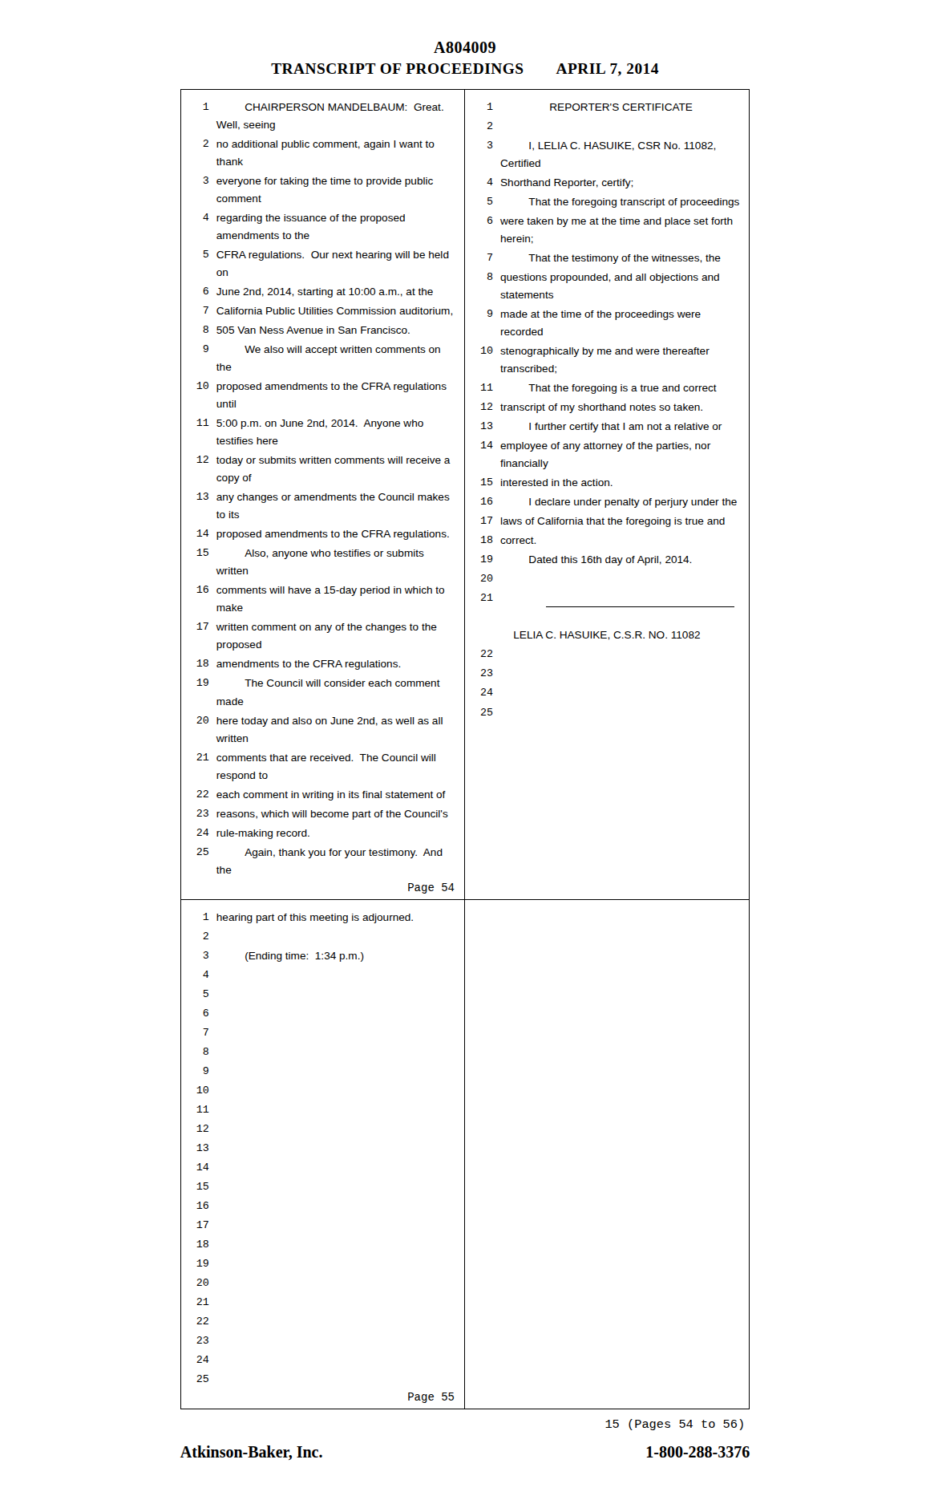A804009
TRANSCRIPT OF PROCEEDINGS APRIL 7, 2014
| 1 | CHAIRPERSON MANDELBAUM: Great. Well, seeing |
| 2 | no additional public comment, again I want to thank |
| 3 | everyone for taking the time to provide public comment |
| 4 | regarding the issuance of the proposed amendments to the |
| 5 | CFRA regulations. Our next hearing will be held on |
| 6 | June 2nd, 2014, starting at 10:00 a.m., at the |
| 7 | California Public Utilities Commission auditorium, |
| 8 | 505 Van Ness Avenue in San Francisco. |
| 9 | We also will accept written comments on the |
| 10 | proposed amendments to the CFRA regulations until |
| 11 | 5:00 p.m. on June 2nd, 2014. Anyone who testifies here |
| 12 | today or submits written comments will receive a copy of |
| 13 | any changes or amendments the Council makes to its |
| 14 | proposed amendments to the CFRA regulations. |
| 15 | Also, anyone who testifies or submits written |
| 16 | comments will have a 15-day period in which to make |
| 17 | written comment on any of the changes to the proposed |
| 18 | amendments to the CFRA regulations. |
| 19 | The Council will consider each comment made |
| 20 | here today and also on June 2nd, as well as all written |
| 21 | comments that are received. The Council will respond to |
| 22 | each comment in writing in its final statement of |
| 23 | reasons, which will become part of the Council's |
| 24 | rule-making record. |
| 25 | Again, thank you for your testimony. And the |
Page 54
| 1 | REPORTER'S CERTIFICATE |
| 2 | |
| 3 | I, LELIA C. HASUIKE, CSR No. 11082, Certified |
| 4 | Shorthand Reporter, certify; |
| 5 | That the foregoing transcript of proceedings |
| 6 | were taken by me at the time and place set forth herein; |
| 7 | That the testimony of the witnesses, the |
| 8 | questions propounded, and all objections and statements |
| 9 | made at the time of the proceedings were recorded |
| 10 | stenographically by me and were thereafter transcribed; |
| 11 | That the foregoing is a true and correct |
| 12 | transcript of my shorthand notes so taken. |
| 13 | I further certify that I am not a relative or |
| 14 | employee of any attorney of the parties, nor financially |
| 15 | interested in the action. |
| 16 | I declare under penalty of perjury under the |
| 17 | laws of California that the foregoing is true and |
| 18 | correct. |
| 19 | Dated this 16th day of April, 2014. |
| 20 | |
| 21 | |
| | LELIA C. HASUIKE, C.S.R. NO. 11082 |
| 22 | |
| 23 | |
| 24 | |
| 25 | |
| 1 | hearing part of this meeting is adjourned. |
| 2 | |
| 3 | (Ending time: 1:34 p.m.) |
| 4 | |
| 5 | |
| 6 | |
| 7 | |
| 8 | |
| 9 | |
| 10 | |
| 11 | |
| 12 | |
| 13 | |
| 14 | |
| 15 | |
| 16 | |
| 17 | |
| 18 | |
| 19 | |
| 20 | |
| 21 | |
| 22 | |
| 23 | |
| 24 | |
| 25 | |
Page 55
15 (Pages 54 to 56)
Atkinson-Baker, Inc.
1-800-288-3376